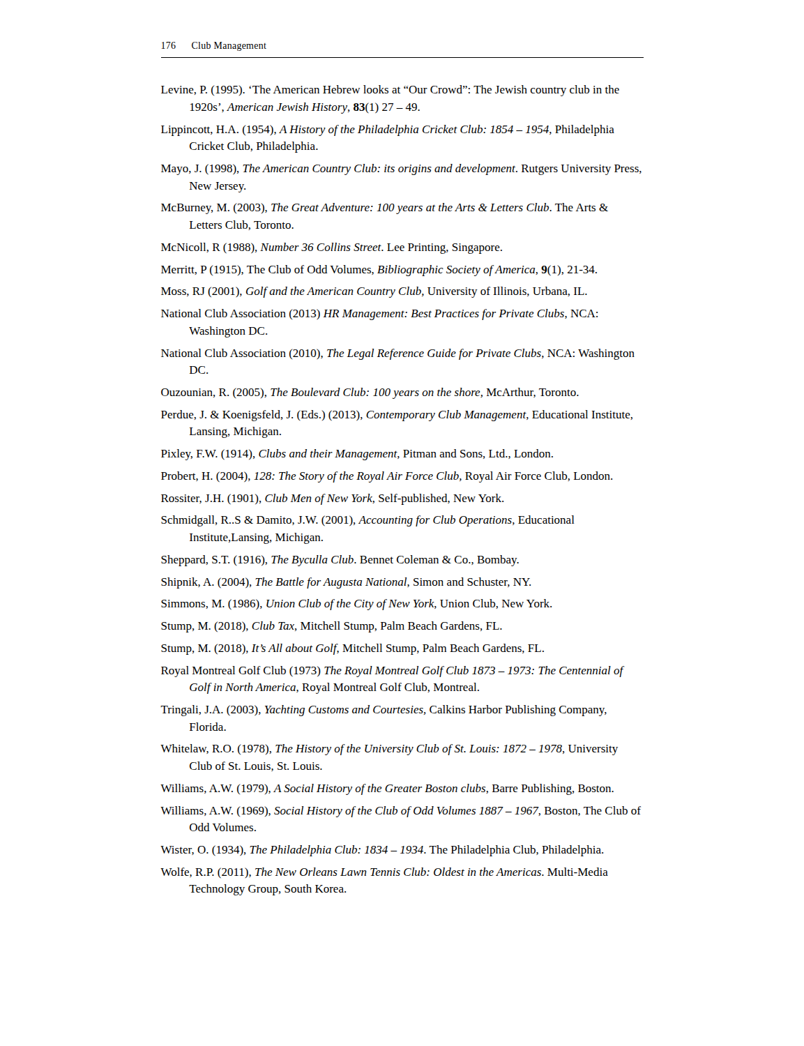176 Club Management
Levine, P. (1995). ‘The American Hebrew looks at “Our Crowd”: The Jewish country club in the 1920s’, American Jewish History, 83(1) 27 – 49.
Lippincott, H.A. (1954), A History of the Philadelphia Cricket Club: 1854 – 1954, Philadelphia Cricket Club, Philadelphia.
Mayo, J. (1998), The American Country Club: its origins and development. Rutgers University Press, New Jersey.
McBurney, M. (2003), The Great Adventure: 100 years at the Arts & Letters Club. The Arts & Letters Club, Toronto.
McNicoll, R (1988), Number 36 Collins Street. Lee Printing, Singapore.
Merritt, P (1915), The Club of Odd Volumes, Bibliographic Society of America, 9(1), 21-34.
Moss, RJ (2001), Golf and the American Country Club, University of Illinois, Urbana, IL.
National Club Association (2013) HR Management: Best Practices for Private Clubs, NCA: Washington DC.
National Club Association (2010), The Legal Reference Guide for Private Clubs, NCA: Washington DC.
Ouzounian, R. (2005), The Boulevard Club: 100 years on the shore, McArthur, Toronto.
Perdue, J. & Koenigsfeld, J. (Eds.) (2013), Contemporary Club Management, Educational Institute, Lansing, Michigan.
Pixley, F.W. (1914), Clubs and their Management, Pitman and Sons, Ltd., London.
Probert, H. (2004), 128: The Story of the Royal Air Force Club, Royal Air Force Club, London.
Rossiter, J.H. (1901), Club Men of New York, Self-published, New York.
Schmidgall, R..S & Damito, J.W. (2001), Accounting for Club Operations, Educational Institute,Lansing, Michigan.
Sheppard, S.T. (1916), The Byculla Club. Bennet Coleman & Co., Bombay.
Shipnik, A. (2004), The Battle for Augusta National, Simon and Schuster, NY.
Simmons, M. (1986), Union Club of the City of New York, Union Club, New York.
Stump, M. (2018), Club Tax, Mitchell Stump, Palm Beach Gardens, FL.
Stump, M. (2018), It’s All about Golf, Mitchell Stump, Palm Beach Gardens, FL.
Royal Montreal Golf Club (1973) The Royal Montreal Golf Club 1873 – 1973: The Centennial of Golf in North America, Royal Montreal Golf Club, Montreal.
Tringali, J.A. (2003), Yachting Customs and Courtesies, Calkins Harbor Publishing Company, Florida.
Whitelaw, R.O. (1978), The History of the University Club of St. Louis: 1872 – 1978, University Club of St. Louis, St. Louis.
Williams, A.W. (1979), A Social History of the Greater Boston clubs, Barre Publishing, Boston.
Williams, A.W. (1969), Social History of the Club of Odd Volumes 1887 – 1967, Boston, The Club of Odd Volumes.
Wister, O. (1934), The Philadelphia Club: 1834 – 1934. The Philadelphia Club, Philadelphia.
Wolfe, R.P. (2011), The New Orleans Lawn Tennis Club: Oldest in the Americas. Multi-Media Technology Group, South Korea.